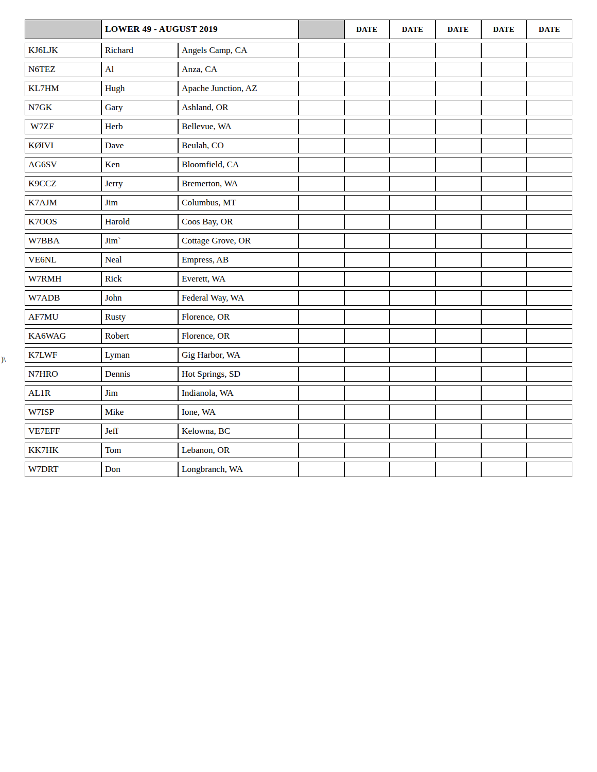)\
| | LOWER 49 - AUGUST 2019 | | DATE | DATE | DATE | DATE | DATE |
| KJ6LJK | Richard | Angels Camp, CA | | | | | | |
| N6TEZ | Al | Anza, CA | | | | | | |
| KL7HM | Hugh | Apache Junction, AZ | | | | | | |
| N7GK | Gary | Ashland, OR | | | | | | |
| W7ZF | Herb | Bellevue, WA | | | | | | |
| KØIVI | Dave | Beulah, CO | | | | | | |
| AG6SV | Ken | Bloomfield, CA | | | | | | |
| K9CCZ | Jerry | Bremerton, WA | | | | | | |
| K7AJM | Jim | Columbus, MT | | | | | | |
| K7OOS | Harold | Coos Bay, OR | | | | | | |
| W7BBA | Jim` | Cottage Grove, OR | | | | | | |
| VE6NL | Neal | Empress, AB | | | | | | |
| W7RMH | Rick | Everett, WA | | | | | | |
| W7ADB | John | Federal Way, WA | | | | | | |
| AF7MU | Rusty | Florence, OR | | | | | | |
| KA6WAG | Robert | Florence, OR | | | | | | |
| K7LWF | Lyman | Gig Harbor, WA | | | | | | |
| N7HRO | Dennis | Hot Springs, SD | | | | | | |
| AL1R | Jim | Indianola, WA | | | | | | |
| W7ISP | Mike | Ione, WA | | | | | | |
| VE7EFF | Jeff | Kelowna, BC | | | | | | |
| KK7HK | Tom | Lebanon, OR | | | | | | |
| W7DRT | Don | Longbranch, WA | | | | | | |